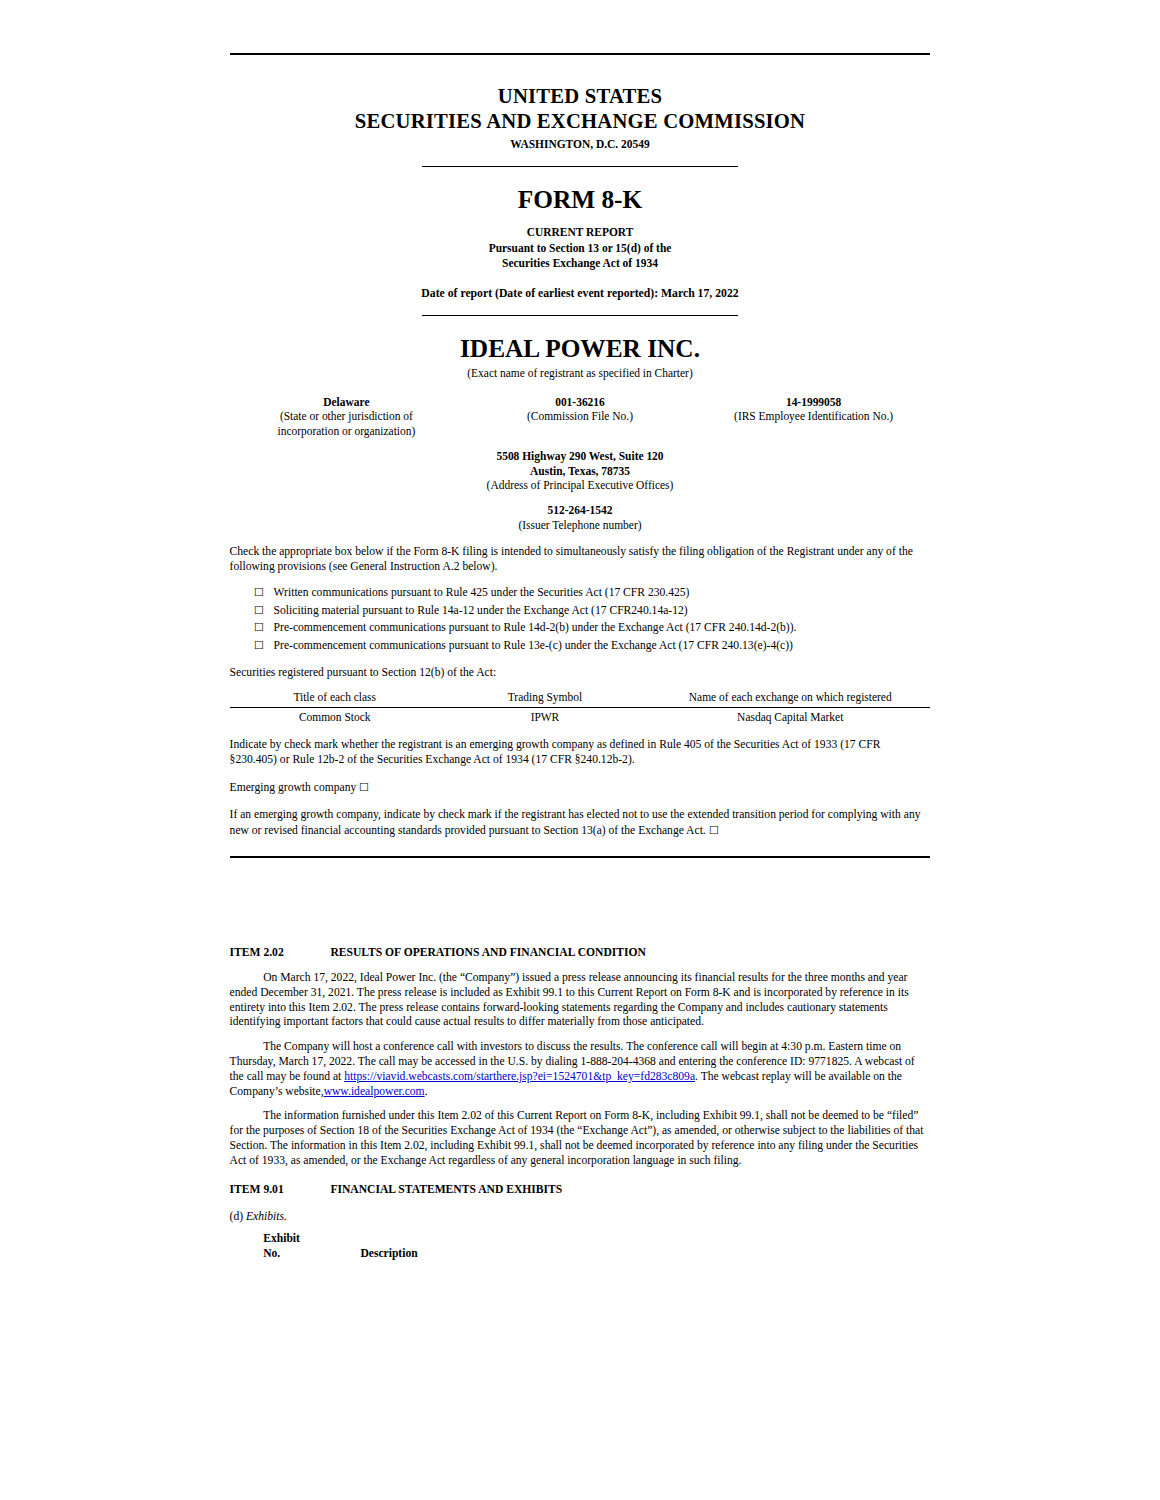UNITED STATES
SECURITIES AND EXCHANGE COMMISSION
WASHINGTON, D.C. 20549
FORM 8-K
CURRENT REPORT
Pursuant to Section 13 or 15(d) of the
Securities Exchange Act of 1934
Date of report (Date of earliest event reported): March 17, 2022
IDEAL POWER INC.
(Exact name of registrant as specified in Charter)
| Delaware | 001-36216 | 14-1999058 |
| (State or other jurisdiction of incorporation or organization) | (Commission File No.) | (IRS Employee Identification No.) |
5508 Highway 290 West, Suite 120
Austin, Texas, 78735
(Address of Principal Executive Offices)
512-264-1542
(Issuer Telephone number)
Check the appropriate box below if the Form 8-K filing is intended to simultaneously satisfy the filing obligation of the Registrant under any of the following provisions (see General Instruction A.2 below).
☐Written communications pursuant to Rule 425 under the Securities Act (17 CFR 230.425)
☐Soliciting material pursuant to Rule 14a-12 under the Exchange Act (17 CFR240.14a-12)
☐Pre-commencement communications pursuant to Rule 14d-2(b) under the Exchange Act (17 CFR 240.14d-2(b)).
☐Pre-commencement communications pursuant to Rule 13e-(c) under the Exchange Act (17 CFR 240.13(e)-4(c))
Securities registered pursuant to Section 12(b) of the Act:
| Title of each class | Trading Symbol | Name of each exchange on which registered |
| --- | --- | --- |
| Common Stock | IPWR | Nasdaq Capital Market |
Indicate by check mark whether the registrant is an emerging growth company as defined in Rule 405 of the Securities Act of 1933 (17 CFR §230.405) or Rule 12b-2 of the Securities Exchange Act of 1934 (17 CFR §240.12b-2).
Emerging growth company ☐
If an emerging growth company, indicate by check mark if the registrant has elected not to use the extended transition period for complying with any new or revised financial accounting standards provided pursuant to Section 13(a) of the Exchange Act. ☐
| ITEM 2.02 | RESULTS OF OPERATIONS AND FINANCIAL CONDITION |
On March 17, 2022, Ideal Power Inc. (the “Company”) issued a press release announcing its financial results for the three months and year ended December 31, 2021. The press release is included as Exhibit 99.1 to this Current Report on Form 8-K and is incorporated by reference in its entirety into this Item 2.02. The press release contains forward-looking statements regarding the Company and includes cautionary statements identifying important factors that could cause actual results to differ materially from those anticipated.
The Company will host a conference call with investors to discuss the results. The conference call will begin at 4:30 p.m. Eastern time on Thursday, March 17, 2022. The call may be accessed in the U.S. by dialing 1-888-204-4368 and entering the conference ID: 9771825. A webcast of the call may be found at https://viavid.webcasts.com/starthere.jsp?ei=1524701&tp_key=fd283c809a. The webcast replay will be available on the Company’s website,www.idealpower.com.
The information furnished under this Item 2.02 of this Current Report on Form 8-K, including Exhibit 99.1, shall not be deemed to be “filed” for the purposes of Section 18 of the Securities Exchange Act of 1934 (the “Exchange Act”), as amended, or otherwise subject to the liabilities of that Section. The information in this Item 2.02, including Exhibit 99.1, shall not be deemed incorporated by reference into any filing under the Securities Act of 1933, as amended, or the Exchange Act regardless of any general incorporation language in such filing.
| ITEM 9.01 | FINANCIAL STATEMENTS AND EXHIBITS |
(d) Exhibits.
| Exhibit No. | Description |